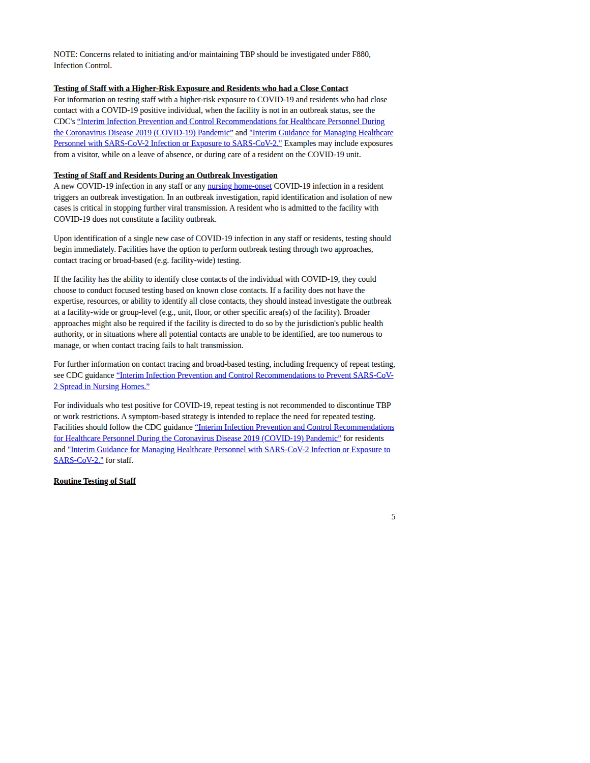NOTE: Concerns related to initiating and/or maintaining TBP should be investigated under F880, Infection Control.
Testing of Staff with a Higher-Risk Exposure and Residents who had a Close Contact
For information on testing staff with a higher-risk exposure to COVID-19 and residents who had close contact with a COVID-19 positive individual, when the facility is not in an outbreak status, see the CDC's “Interim Infection Prevention and Control Recommendations for Healthcare Personnel During the Coronavirus Disease 2019 (COVID-19) Pandemic” and "Interim Guidance for Managing Healthcare Personnel with SARS-CoV-2 Infection or Exposure to SARS-CoV-2." Examples may include exposures from a visitor, while on a leave of absence, or during care of a resident on the COVID-19 unit.
Testing of Staff and Residents During an Outbreak Investigation
A new COVID-19 infection in any staff or any nursing home-onset COVID-19 infection in a resident triggers an outbreak investigation. In an outbreak investigation, rapid identification and isolation of new cases is critical in stopping further viral transmission. A resident who is admitted to the facility with COVID-19 does not constitute a facility outbreak.
Upon identification of a single new case of COVID-19 infection in any staff or residents, testing should begin immediately. Facilities have the option to perform outbreak testing through two approaches, contact tracing or broad-based (e.g. facility-wide) testing.
If the facility has the ability to identify close contacts of the individual with COVID-19, they could choose to conduct focused testing based on known close contacts. If a facility does not have the expertise, resources, or ability to identify all close contacts, they should instead investigate the outbreak at a facility-wide or group-level (e.g., unit, floor, or other specific area(s) of the facility). Broader approaches might also be required if the facility is directed to do so by the jurisdiction's public health authority, or in situations where all potential contacts are unable to be identified, are too numerous to manage, or when contact tracing fails to halt transmission.
For further information on contact tracing and broad-based testing, including frequency of repeat testing, see CDC guidance “Interim Infection Prevention and Control Recommendations to Prevent SARS-CoV-2 Spread in Nursing Homes.”
For individuals who test positive for COVID-19, repeat testing is not recommended to discontinue TBP or work restrictions. A symptom-based strategy is intended to replace the need for repeated testing. Facilities should follow the CDC guidance “Interim Infection Prevention and Control Recommendations for Healthcare Personnel During the Coronavirus Disease 2019 (COVID-19) Pandemic” for residents and "Interim Guidance for Managing Healthcare Personnel with SARS-CoV-2 Infection or Exposure to SARS-CoV-2." for staff.
Routine Testing of Staff
5